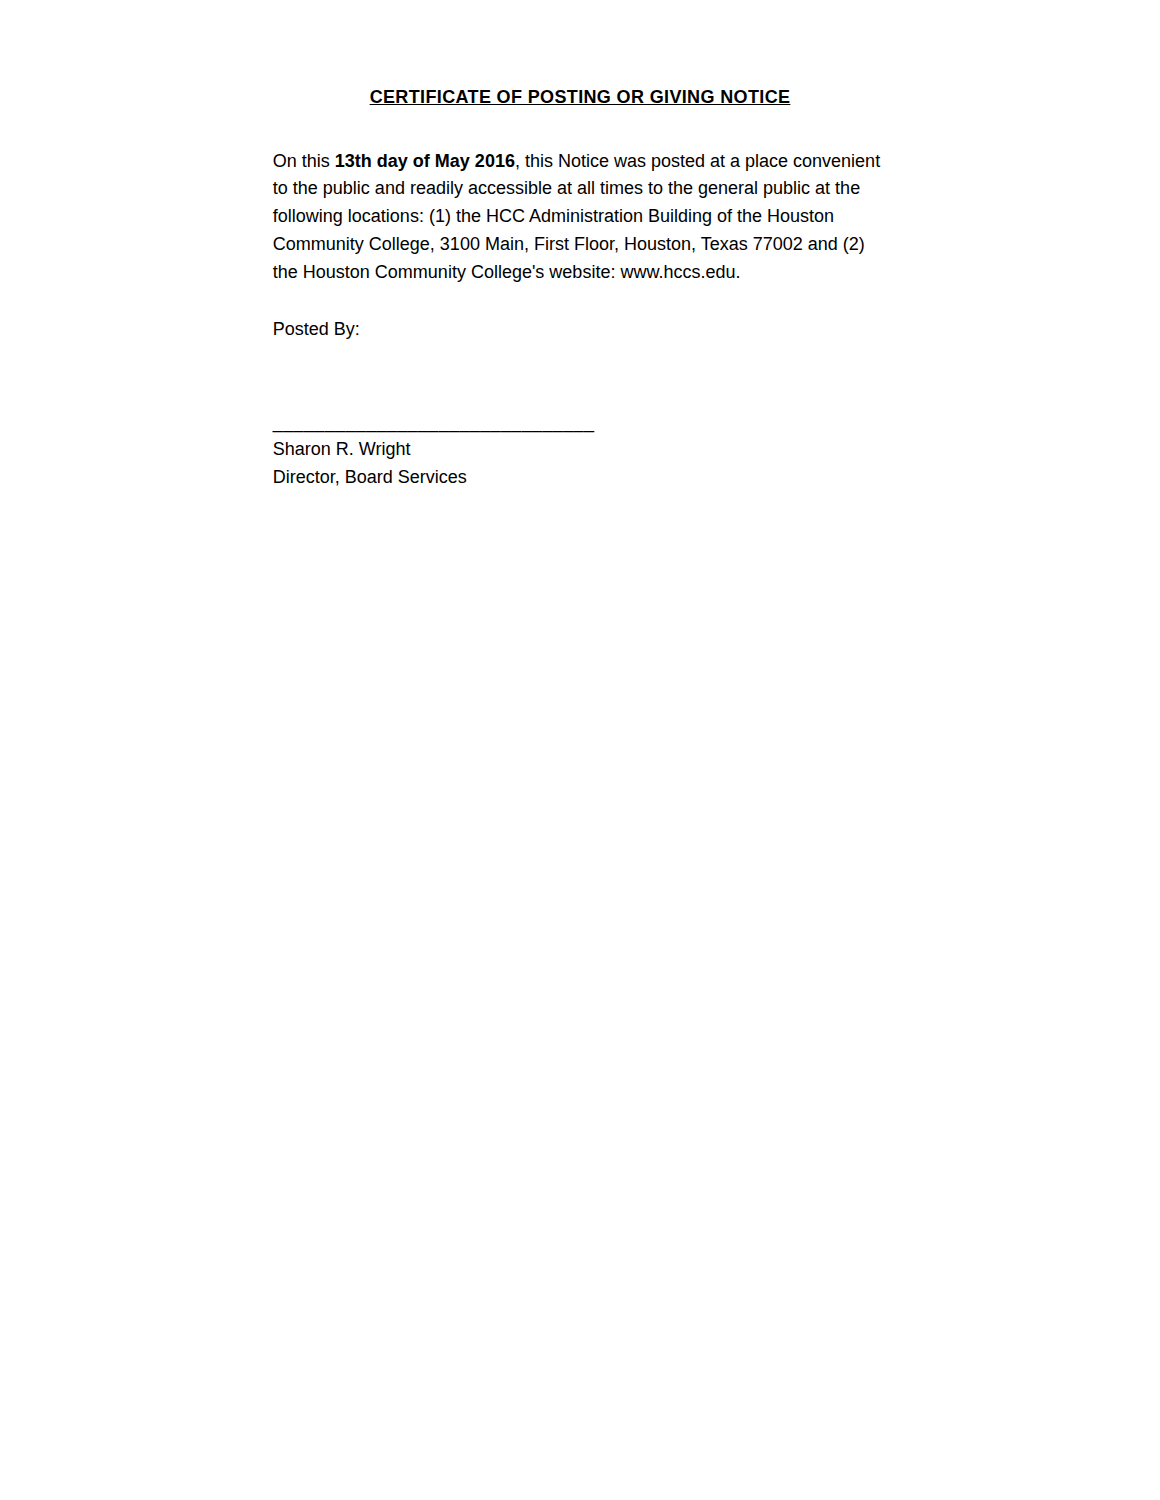CERTIFICATE OF POSTING OR GIVING NOTICE
On this 13th day of May 2016, this Notice was posted at a place convenient to the public and readily accessible at all times to the general public at the following locations: (1) the HCC Administration Building of the Houston Community College, 3100 Main, First Floor, Houston, Texas 77002 and (2) the Houston Community College's website: www.hccs.edu.
Posted By:
_______________________________
Sharon R. Wright
Director, Board Services